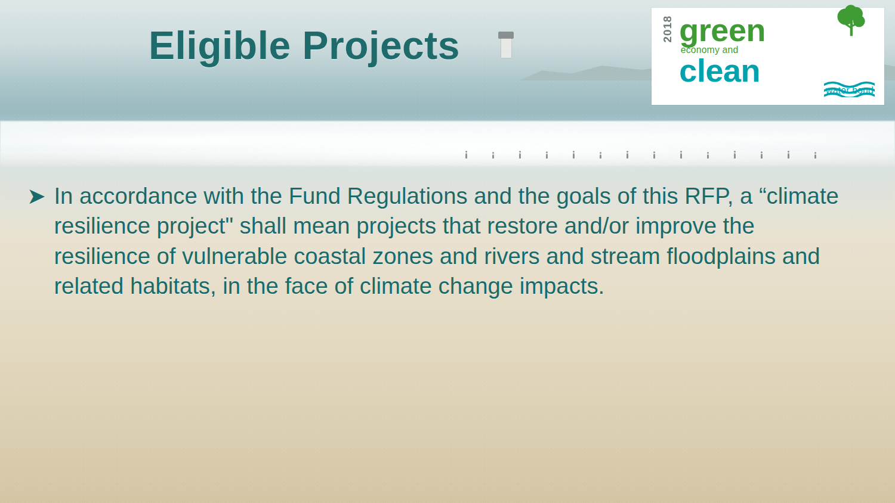Eligible Projects
2018
green economy and clean water bond
➤
In accordance with the Fund Regulations and the goals of this RFP, a “climate resilience project" shall mean projects that restore and/or improve the resilience of vulnerable coastal zones and rivers and stream floodplains and related habitats, in the face of climate change impacts.